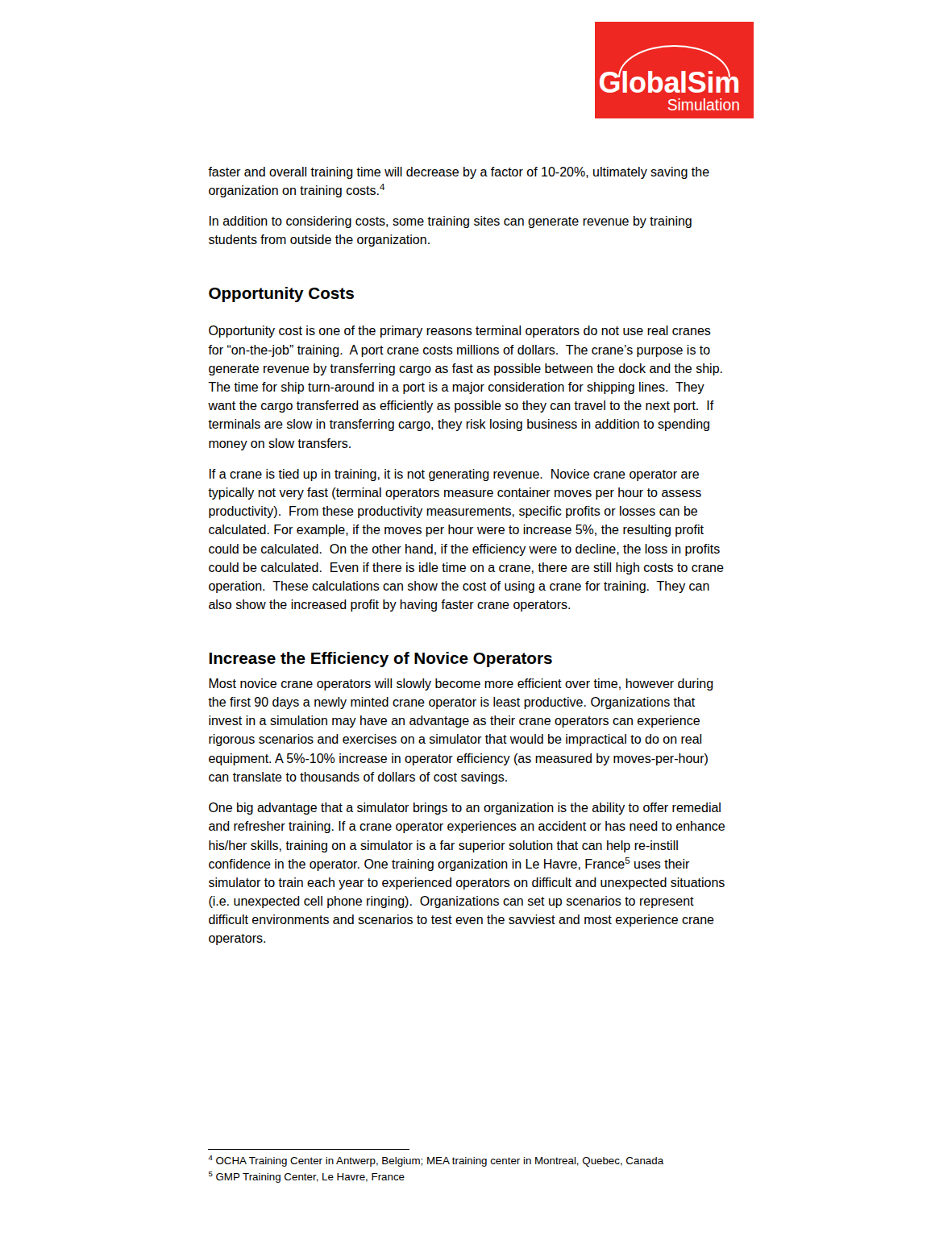GlobalSim
Simulation
faster and overall training time will decrease by a factor of 10-20%, ultimately saving the organization on training costs.4
In addition to considering costs, some training sites can generate revenue by training students from outside the organization.
Opportunity Costs
Opportunity cost is one of the primary reasons terminal operators do not use real cranes for “on-the-job” training. A port crane costs millions of dollars. The crane’s purpose is to generate revenue by transferring cargo as fast as possible between the dock and the ship. The time for ship turn-around in a port is a major consideration for shipping lines. They want the cargo transferred as efficiently as possible so they can travel to the next port. If terminals are slow in transferring cargo, they risk losing business in addition to spending money on slow transfers.
If a crane is tied up in training, it is not generating revenue. Novice crane operator are typically not very fast (terminal operators measure container moves per hour to assess productivity). From these productivity measurements, specific profits or losses can be calculated. For example, if the moves per hour were to increase 5%, the resulting profit could be calculated. On the other hand, if the efficiency were to decline, the loss in profits could be calculated. Even if there is idle time on a crane, there are still high costs to crane operation. These calculations can show the cost of using a crane for training. They can also show the increased profit by having faster crane operators.
Increase the Efficiency of Novice Operators
Most novice crane operators will slowly become more efficient over time, however during the first 90 days a newly minted crane operator is least productive. Organizations that invest in a simulation may have an advantage as their crane operators can experience rigorous scenarios and exercises on a simulator that would be impractical to do on real equipment. A 5%-10% increase in operator efficiency (as measured by moves-per-hour) can translate to thousands of dollars of cost savings.
One big advantage that a simulator brings to an organization is the ability to offer remedial and refresher training. If a crane operator experiences an accident or has need to enhance his/her skills, training on a simulator is a far superior solution that can help re-instill confidence in the operator. One training organization in Le Havre, France5 uses their simulator to train each year to experienced operators on difficult and unexpected situations (i.e. unexpected cell phone ringing). Organizations can set up scenarios to represent difficult environments and scenarios to test even the savviest and most experience crane operators.
4 OCHA Training Center in Antwerp, Belgium; MEA training center in Montreal, Quebec, Canada
5 GMP Training Center, Le Havre, France